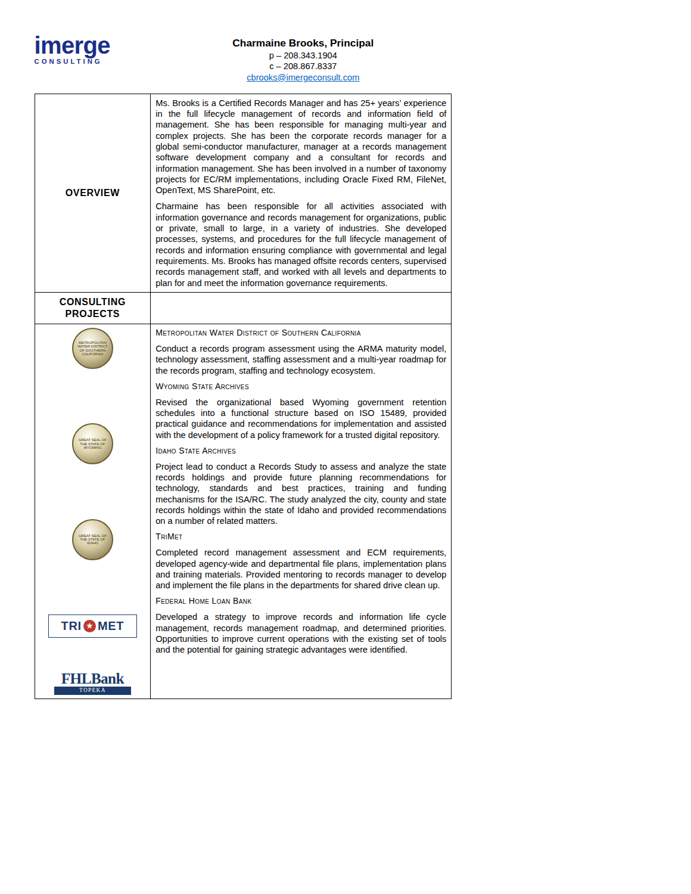imerge
CONSULTING
Charmaine Brooks, Principal
p – 208.343.1904
c – 208.867.8337
cbrooks@imergeconsult.com
| OVERVIEW | Ms. Brooks is a Certified Records Manager and has 25+ years’ experience in the full lifecycle management of records and information field of management. She has been responsible for managing multi-year and complex projects. She has been the corporate records manager for a global semi-conductor manufacturer, manager at a records management software development company and a consultant for records and information management. She has been involved in a number of taxonomy projects for EC/RM implementations, including Oracle Fixed RM, FileNet, OpenText, MS SharePoint, etc. Charmaine has been responsible for all activities associated with information governance and records management for organizations, public or private, small to large, in a variety of industries. She developed processes, systems, and procedures for the full lifecycle management of records and information ensuring compliance with governmental and legal requirements. Ms. Brooks has managed offsite records centers, supervised records management staff, and worked with all levels and departments to plan for and meet the information governance requirements. |
| CONSULTING PROJECTS | |
| METROPOLITAN WATER DISTRICT OF SOUTHERN CALIFORNIA GREAT SEAL OF THE STATE OF WYOMING GREAT SEAL OF THE STATE OF IDAHO TRI ★ MET FHLBank TOPEKA | Metropolitan Water District of Southern California Conduct a records program assessment using the ARMA maturity model, technology assessment, staffing assessment and a multi-year roadmap for the records program, staffing and technology ecosystem. Wyoming State Archives Revised the organizational based Wyoming government retention schedules into a functional structure based on ISO 15489, provided practical guidance and recommendations for implementation and assisted with the development of a policy framework for a trusted digital repository. Idaho State Archives Project lead to conduct a Records Study to assess and analyze the state records holdings and provide future planning recommendations for technology, standards and best practices, training and funding mechanisms for the ISA/RC. The study analyzed the city, county and state records holdings within the state of Idaho and provided recommendations on a number of related matters. TriMet Completed record management assessment and ECM requirements, developed agency-wide and departmental file plans, implementation plans and training materials. Provided mentoring to records manager to develop and implement the file plans in the departments for shared drive clean up. Federal Home Loan Bank Developed a strategy to improve records and information life cycle management, records management roadmap, and determined priorities. Opportunities to improve current operations with the existing set of tools and the potential for gaining strategic advantages were identified. |